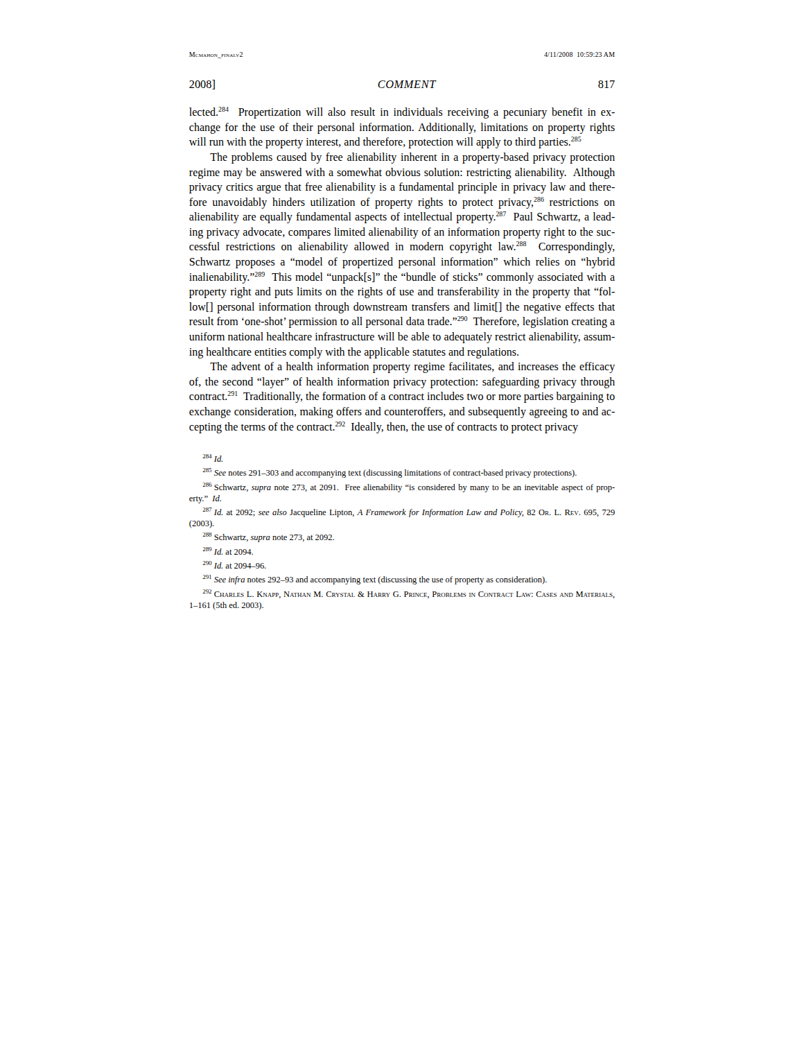McMahon_FINALv2 4/11/2008 10:59:23 AM
2008] COMMENT 817
lected.284 Propertization will also result in individuals receiving a pecuniary benefit in exchange for the use of their personal information. Additionally, limitations on property rights will run with the property interest, and therefore, protection will apply to third parties.285
The problems caused by free alienability inherent in a property-based privacy protection regime may be answered with a somewhat obvious solution: restricting alienability. Although privacy critics argue that free alienability is a fundamental principle in privacy law and therefore unavoidably hinders utilization of property rights to protect privacy,286 restrictions on alienability are equally fundamental aspects of intellectual property.287 Paul Schwartz, a leading privacy advocate, compares limited alienability of an information property right to the successful restrictions on alienability allowed in modern copyright law.288 Correspondingly, Schwartz proposes a “model of propertized personal information” which relies on “hybrid inalienability.”289 This model “unpack[s]” the “bundle of sticks” commonly associated with a property right and puts limits on the rights of use and transferability in the property that “follow[] personal information through downstream transfers and limit[] the negative effects that result from ‘one-shot’ permission to all personal data trade.”290 Therefore, legislation creating a uniform national healthcare infrastructure will be able to adequately restrict alienability, assuming healthcare entities comply with the applicable statutes and regulations.
The advent of a health information property regime facilitates, and increases the efficacy of, the second “layer” of health information privacy protection: safeguarding privacy through contract.291 Traditionally, the formation of a contract includes two or more parties bargaining to exchange consideration, making offers and counteroffers, and subsequently agreeing to and accepting the terms of the contract.292 Ideally, then, the use of contracts to protect privacy
284 Id.
285 See notes 291–303 and accompanying text (discussing limitations of contract-based privacy protections).
286 Schwartz, supra note 273, at 2091. Free alienability “is considered by many to be an inevitable aspect of property.” Id.
287 Id. at 2092; see also Jacqueline Lipton, A Framework for Information Law and Policy, 82 Or. L. Rev. 695, 729 (2003).
288 Schwartz, supra note 273, at 2092.
289 Id. at 2094.
290 Id. at 2094–96.
291 See infra notes 292–93 and accompanying text (discussing the use of property as consideration).
292 Charles L. Knapp, Nathan M. Crystal & Harry G. Prince, Problems in Contract Law: Cases and Materials, 1–161 (5th ed. 2003).